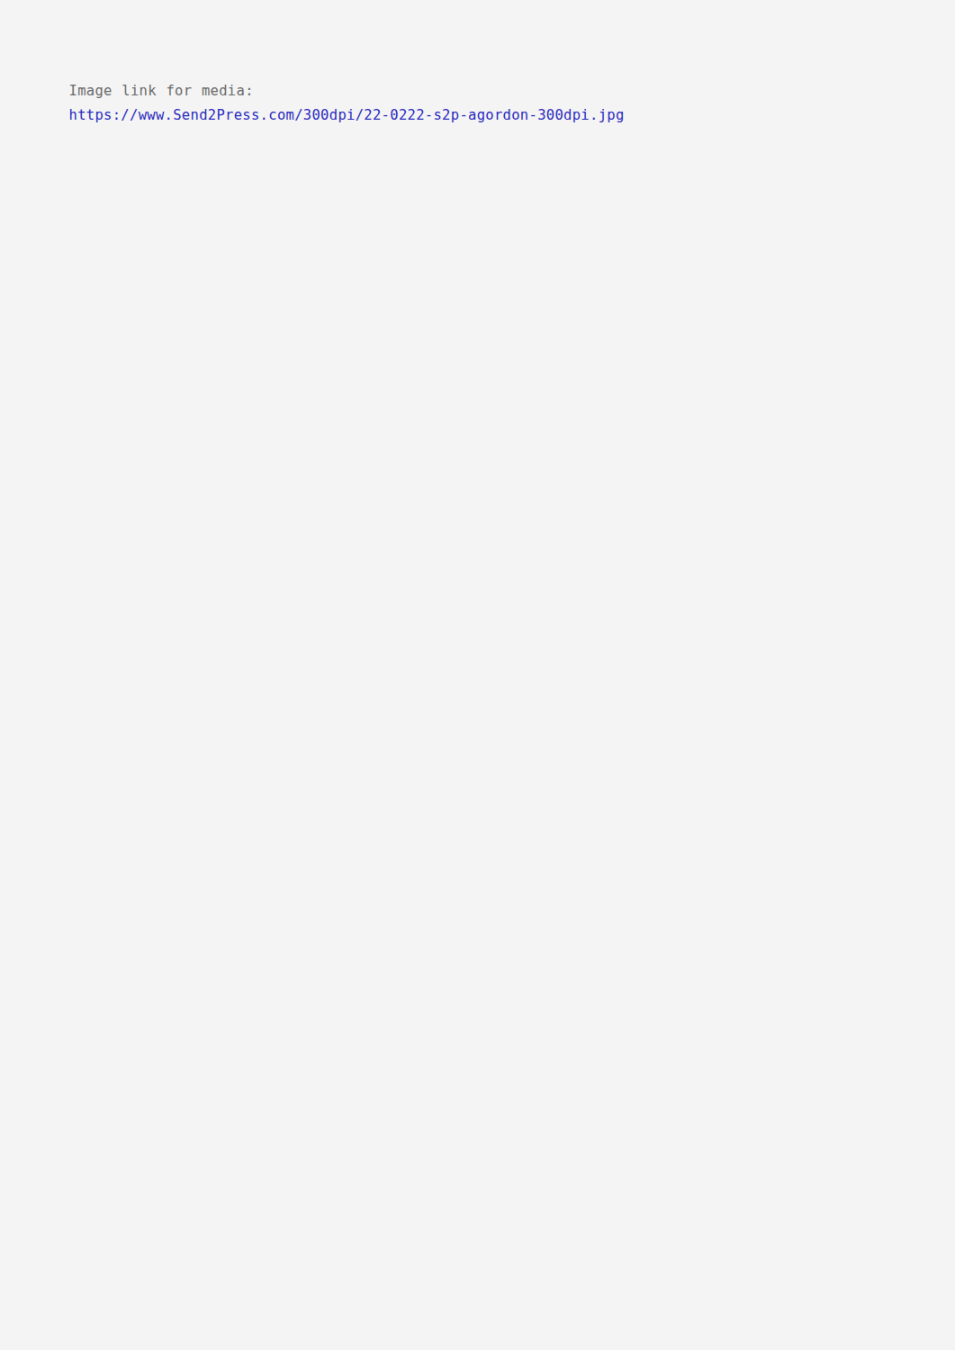Image link for media:
https://www.Send2Press.com/300dpi/22-0222-s2p-agordon-300dpi.jpg